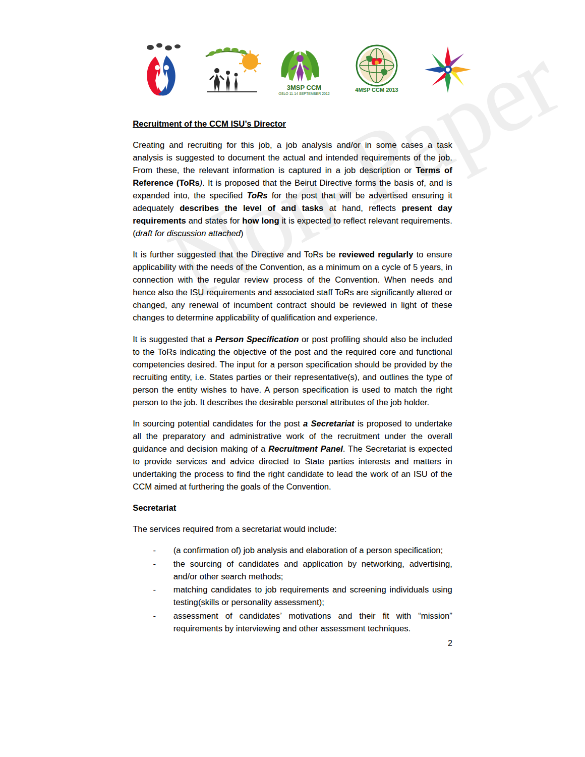3MSP CCM OSLO 11-14 SEPTEMBER 2012
4MSP CCM 2013
Non-Paper
Recruitment of the CCM ISU’s Director
Creating and recruiting for this job, a job analysis and/or in some cases a task analysis is suggested to document the actual and intended requirements of the job. From these, the relevant information is captured in a job description or Terms of Reference (ToRs). It is proposed that the Beirut Directive forms the basis of, and is expanded into, the specified ToRs for the post that will be advertised ensuring it adequately describes the level of and tasks at hand, reflects present day requirements and states for how long it is expected to reflect relevant requirements. (draft for discussion attached)
It is further suggested that the Directive and ToRs be reviewed regularly to ensure applicability with the needs of the Convention, as a minimum on a cycle of 5 years, in connection with the regular review process of the Convention. When needs and hence also the ISU requirements and associated staff ToRs are significantly altered or changed, any renewal of incumbent contract should be reviewed in light of these changes to determine applicability of qualification and experience.
It is suggested that a Person Specification or post profiling should also be included to the ToRs indicating the objective of the post and the required core and functional competencies desired. The input for a person specification should be provided by the recruiting entity, i.e. States parties or their representative(s), and outlines the type of person the entity wishes to have. A person specification is used to match the right person to the job. It describes the desirable personal attributes of the job holder.
In sourcing potential candidates for the post a Secretariat is proposed to undertake all the preparatory and administrative work of the recruitment under the overall guidance and decision making of a Recruitment Panel. The Secretariat is expected to provide services and advice directed to State parties interests and matters in undertaking the process to find the right candidate to lead the work of an ISU of the CCM aimed at furthering the goals of the Convention.
Secretariat
The services required from a secretariat would include:
(a confirmation of) job analysis and elaboration of a person specification;
the sourcing of candidates and application by networking, advertising, and/or other search methods;
matching candidates to job requirements and screening individuals using testing(skills or personality assessment);
assessment of candidates’ motivations and their fit with “mission” requirements by interviewing and other assessment techniques.
2